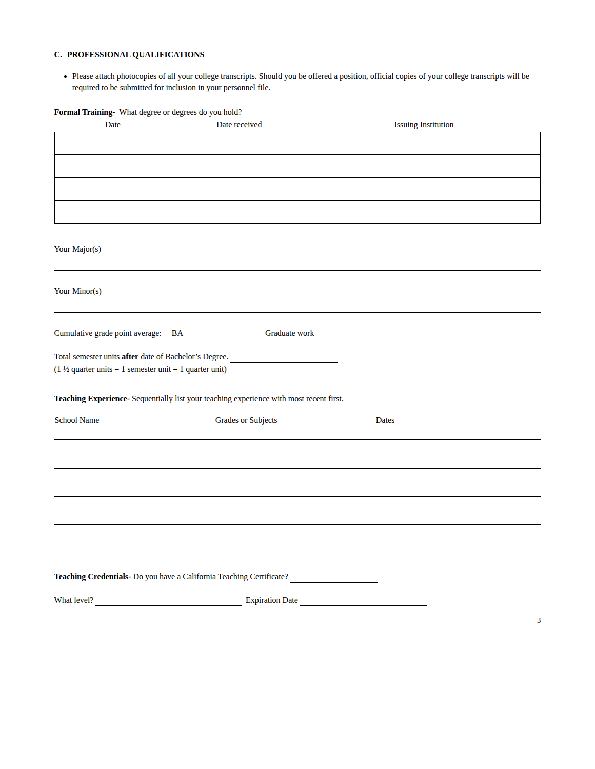C. PROFESSIONAL QUALIFICATIONS
Please attach photocopies of all your college transcripts. Should you be offered a position, official copies of your college transcripts will be required to be submitted for inclusion in your personnel file.
Formal Training- What degree or degrees do you hold?
| Date | Date received | Issuing Institution |
| --- | --- | --- |
Your Major(s)
Your Minor(s)
Cumulative grade point average: BA Graduate work
Total semester units after date of Bachelor’s Degree.
(1 ½ quarter units = 1 semester unit = 1 quarter unit)
Teaching Experience- Sequentially list your teaching experience with most recent first.
| School Name | Grades or Subjects | Dates |
Teaching Credentials- Do you have a California Teaching Certificate?
What level? Expiration Date
3